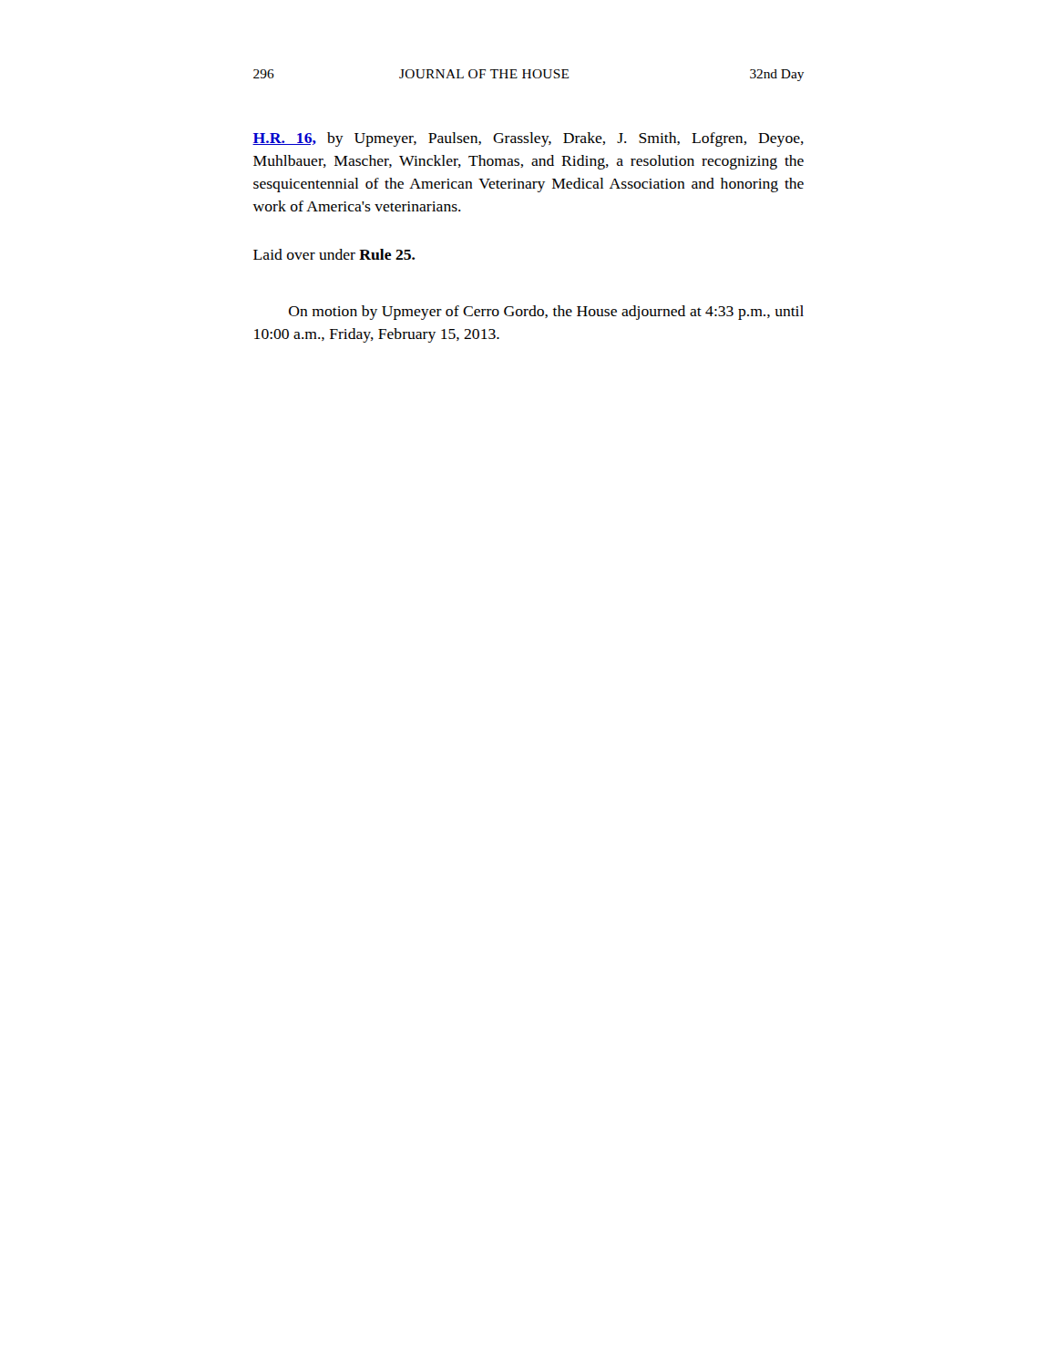296
JOURNAL OF THE HOUSE
32nd Day
H.R. 16, by Upmeyer, Paulsen, Grassley, Drake, J. Smith, Lofgren, Deyoe, Muhlbauer, Mascher, Winckler, Thomas, and Riding, a resolution recognizing the sesquicentennial of the American Veterinary Medical Association and honoring the work of America's veterinarians.
Laid over under Rule 25.
On motion by Upmeyer of Cerro Gordo, the House adjourned at 4:33 p.m., until 10:00 a.m., Friday, February 15, 2013.